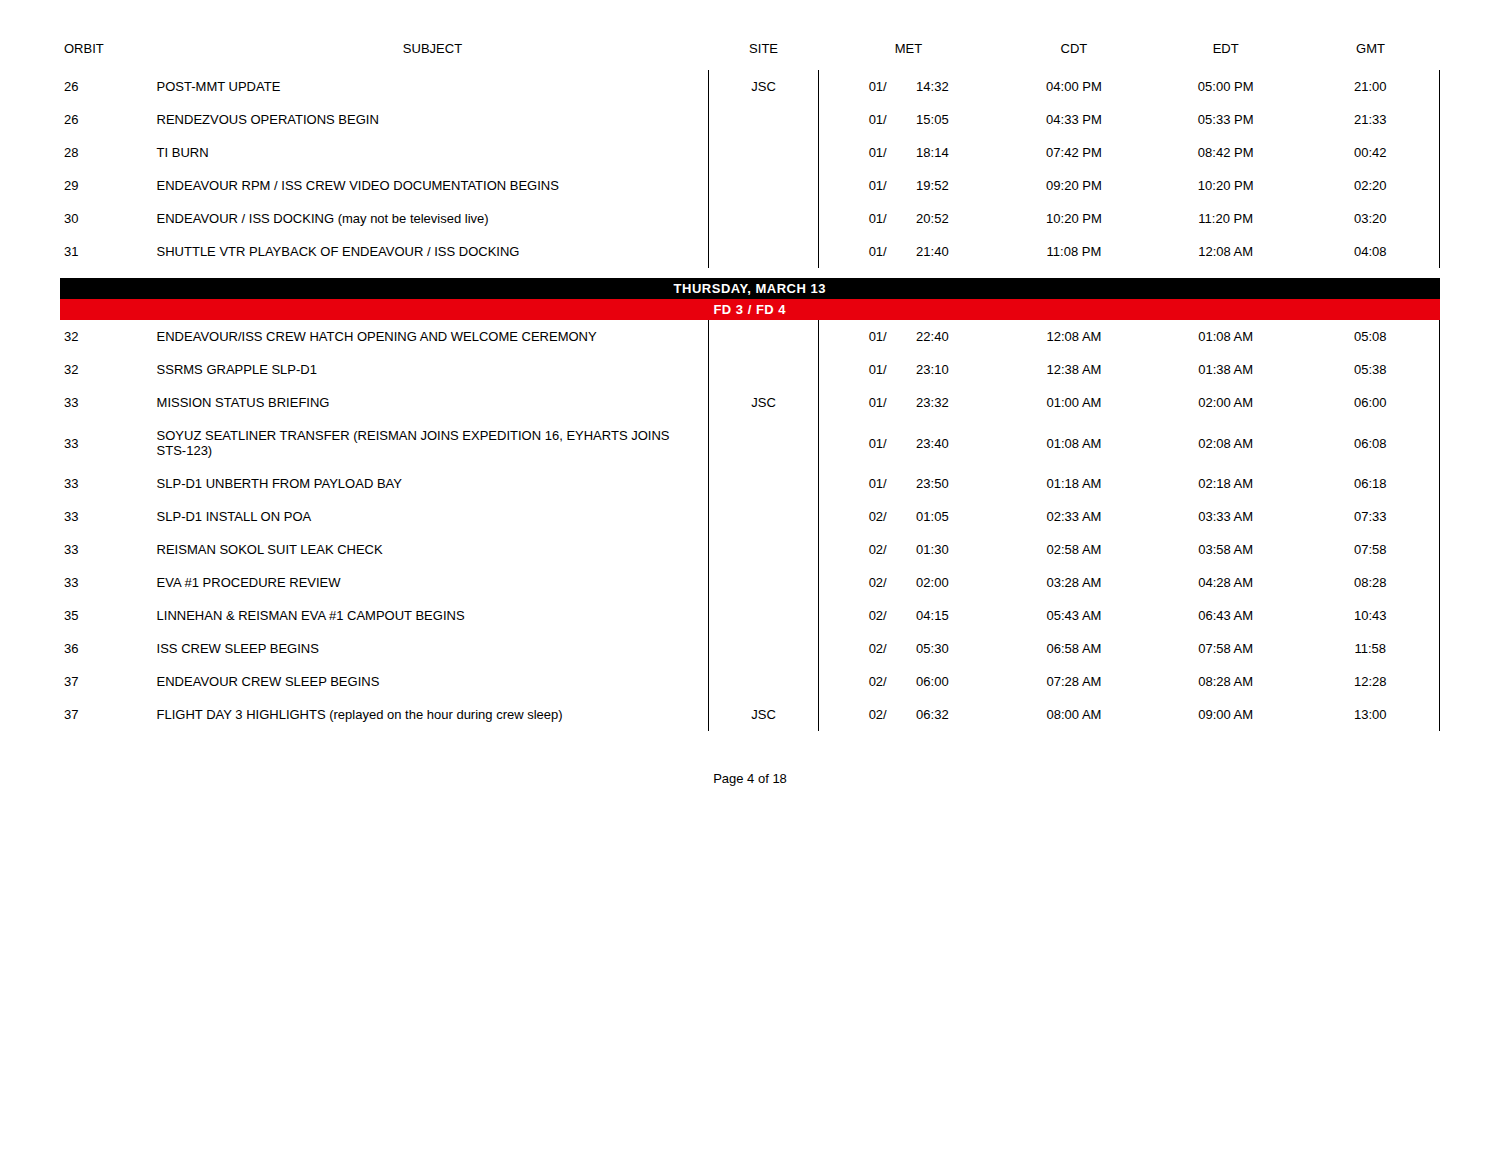| ORBIT | SUBJECT | SITE | MET | CDT | EDT | GMT |
| --- | --- | --- | --- | --- | --- | --- |
| 26 | POST-MMT UPDATE | JSC | 01/ 14:32 | 04:00 PM | 05:00 PM | 21:00 |
| 26 | RENDEZVOUS OPERATIONS BEGIN | | 01/ 15:05 | 04:33 PM | 05:33 PM | 21:33 |
| 28 | TI BURN | | 01/ 18:14 | 07:42 PM | 08:42 PM | 00:42 |
| 29 | ENDEAVOUR RPM / ISS CREW VIDEO DOCUMENTATION BEGINS | | 01/ 19:52 | 09:20 PM | 10:20 PM | 02:20 |
| 30 | ENDEAVOUR / ISS DOCKING (may not be televised live) | | 01/ 20:52 | 10:20 PM | 11:20 PM | 03:20 |
| 31 | SHUTTLE VTR PLAYBACK OF ENDEAVOUR / ISS DOCKING | | 01/ 21:40 | 11:08 PM | 12:08 AM | 04:08 |
| THURSDAY, MARCH 13 |
| FD 3 / FD 4 |
| 32 | ENDEAVOUR/ISS CREW HATCH OPENING AND WELCOME CEREMONY | | 01/ 22:40 | 12:08 AM | 01:08 AM | 05:08 |
| 32 | SSRMS GRAPPLE SLP-D1 | | 01/ 23:10 | 12:38 AM | 01:38 AM | 05:38 |
| 33 | MISSION STATUS BRIEFING | JSC | 01/ 23:32 | 01:00 AM | 02:00 AM | 06:00 |
| 33 | SOYUZ SEATLINER TRANSFER (REISMAN JOINS EXPEDITION 16, EYHARTS JOINS STS-123) | | 01/ 23:40 | 01:08 AM | 02:08 AM | 06:08 |
| 33 | SLP-D1 UNBERTH FROM PAYLOAD BAY | | 01/ 23:50 | 01:18 AM | 02:18 AM | 06:18 |
| 33 | SLP-D1 INSTALL ON POA | | 02/ 01:05 | 02:33 AM | 03:33 AM | 07:33 |
| 33 | REISMAN SOKOL SUIT LEAK CHECK | | 02/ 01:30 | 02:58 AM | 03:58 AM | 07:58 |
| 33 | EVA #1 PROCEDURE REVIEW | | 02/ 02:00 | 03:28 AM | 04:28 AM | 08:28 |
| 35 | LINNEHAN & REISMAN EVA #1 CAMPOUT BEGINS | | 02/ 04:15 | 05:43 AM | 06:43 AM | 10:43 |
| 36 | ISS CREW SLEEP BEGINS | | 02/ 05:30 | 06:58 AM | 07:58 AM | 11:58 |
| 37 | ENDEAVOUR CREW SLEEP BEGINS | | 02/ 06:00 | 07:28 AM | 08:28 AM | 12:28 |
| 37 | FLIGHT DAY 3 HIGHLIGHTS (replayed on the hour during crew sleep) | JSC | 02/ 06:32 | 08:00 AM | 09:00 AM | 13:00 |
Page 4 of 18